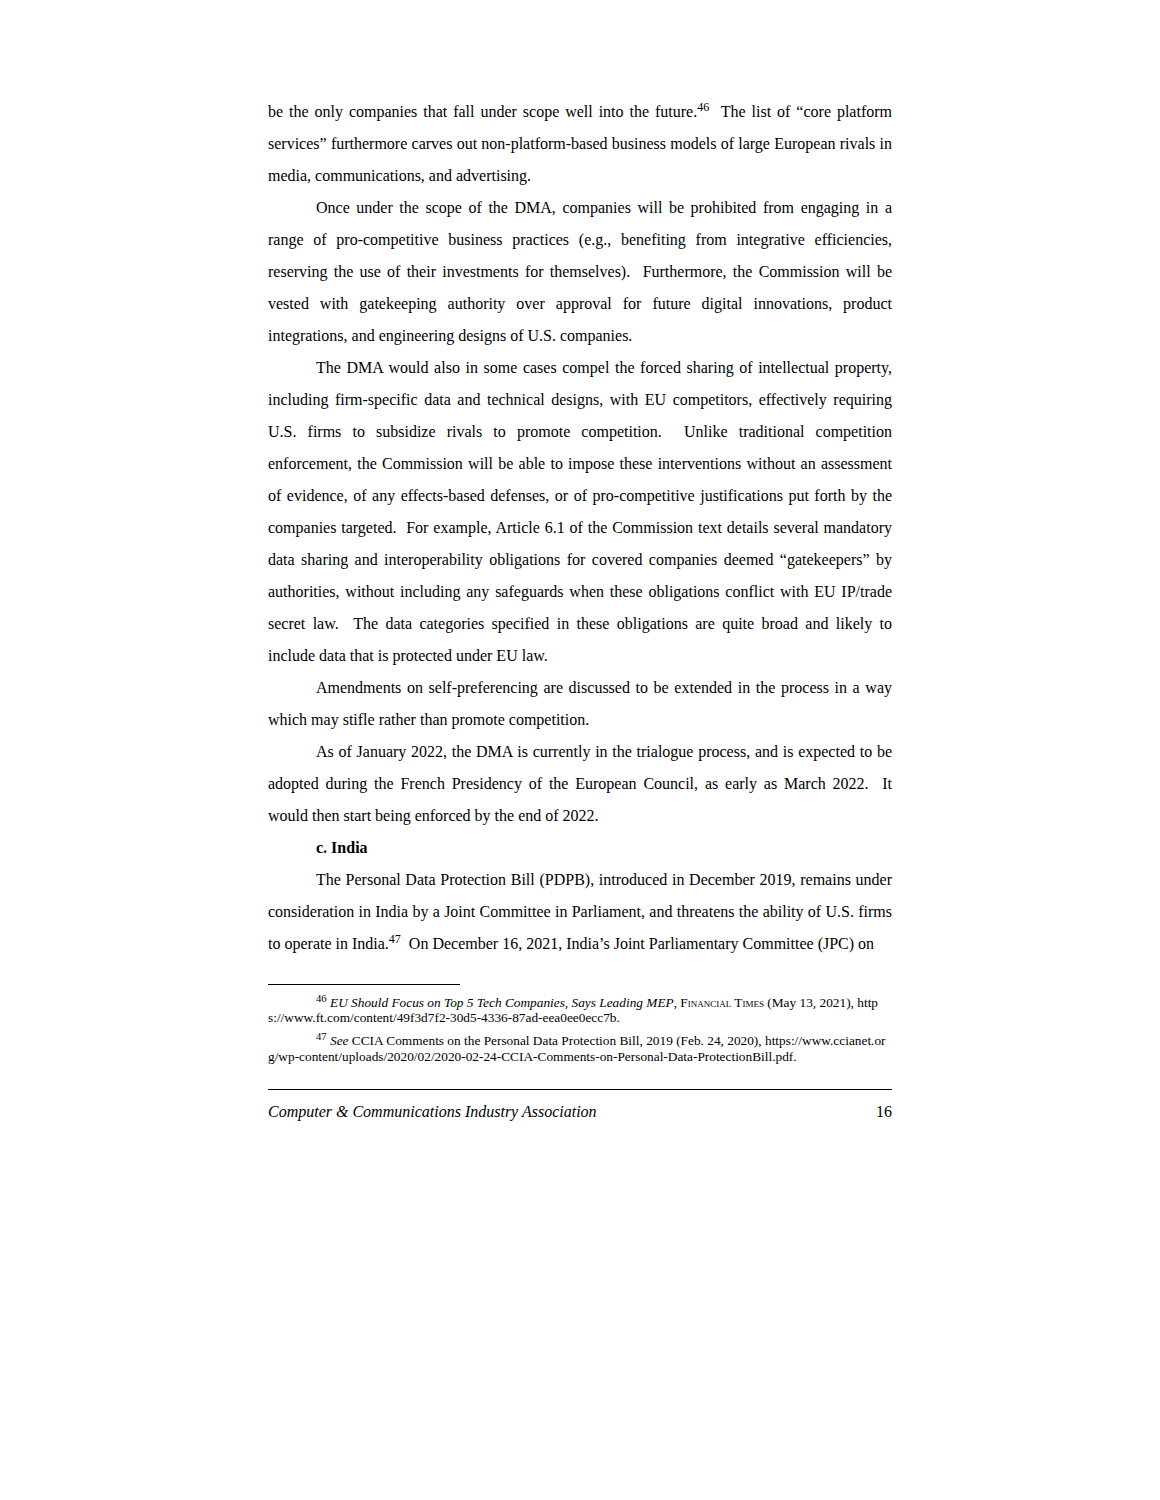be the only companies that fall under scope well into the future.46 The list of “core platform services” furthermore carves out non-platform-based business models of large European rivals in media, communications, and advertising.
Once under the scope of the DMA, companies will be prohibited from engaging in a range of pro-competitive business practices (e.g., benefiting from integrative efficiencies, reserving the use of their investments for themselves). Furthermore, the Commission will be vested with gatekeeping authority over approval for future digital innovations, product integrations, and engineering designs of U.S. companies.
The DMA would also in some cases compel the forced sharing of intellectual property, including firm-specific data and technical designs, with EU competitors, effectively requiring U.S. firms to subsidize rivals to promote competition. Unlike traditional competition enforcement, the Commission will be able to impose these interventions without an assessment of evidence, of any effects-based defenses, or of pro-competitive justifications put forth by the companies targeted. For example, Article 6.1 of the Commission text details several mandatory data sharing and interoperability obligations for covered companies deemed “gatekeepers” by authorities, without including any safeguards when these obligations conflict with EU IP/trade secret law. The data categories specified in these obligations are quite broad and likely to include data that is protected under EU law.
Amendments on self-preferencing are discussed to be extended in the process in a way which may stifle rather than promote competition.
As of January 2022, the DMA is currently in the trialogue process, and is expected to be adopted during the French Presidency of the European Council, as early as March 2022. It would then start being enforced by the end of 2022.
c. India
The Personal Data Protection Bill (PDPB), introduced in December 2019, remains under consideration in India by a Joint Committee in Parliament, and threatens the ability of U.S. firms to operate in India.47 On December 16, 2021, India’s Joint Parliamentary Committee (JPC) on
46 EU Should Focus on Top 5 Tech Companies, Says Leading MEP, Financial Times (May 13, 2021), https://www.ft.com/content/49f3d7f2-30d5-4336-87ad-eea0ee0ecc7b.
47 See CCIA Comments on the Personal Data Protection Bill, 2019 (Feb. 24, 2020), https://www.ccianet.org/wp-content/uploads/2020/02/2020-02-24-CCIA-Comments-on-Personal-Data-ProtectionBill.pdf.
Computer & Communications Industry Association 16